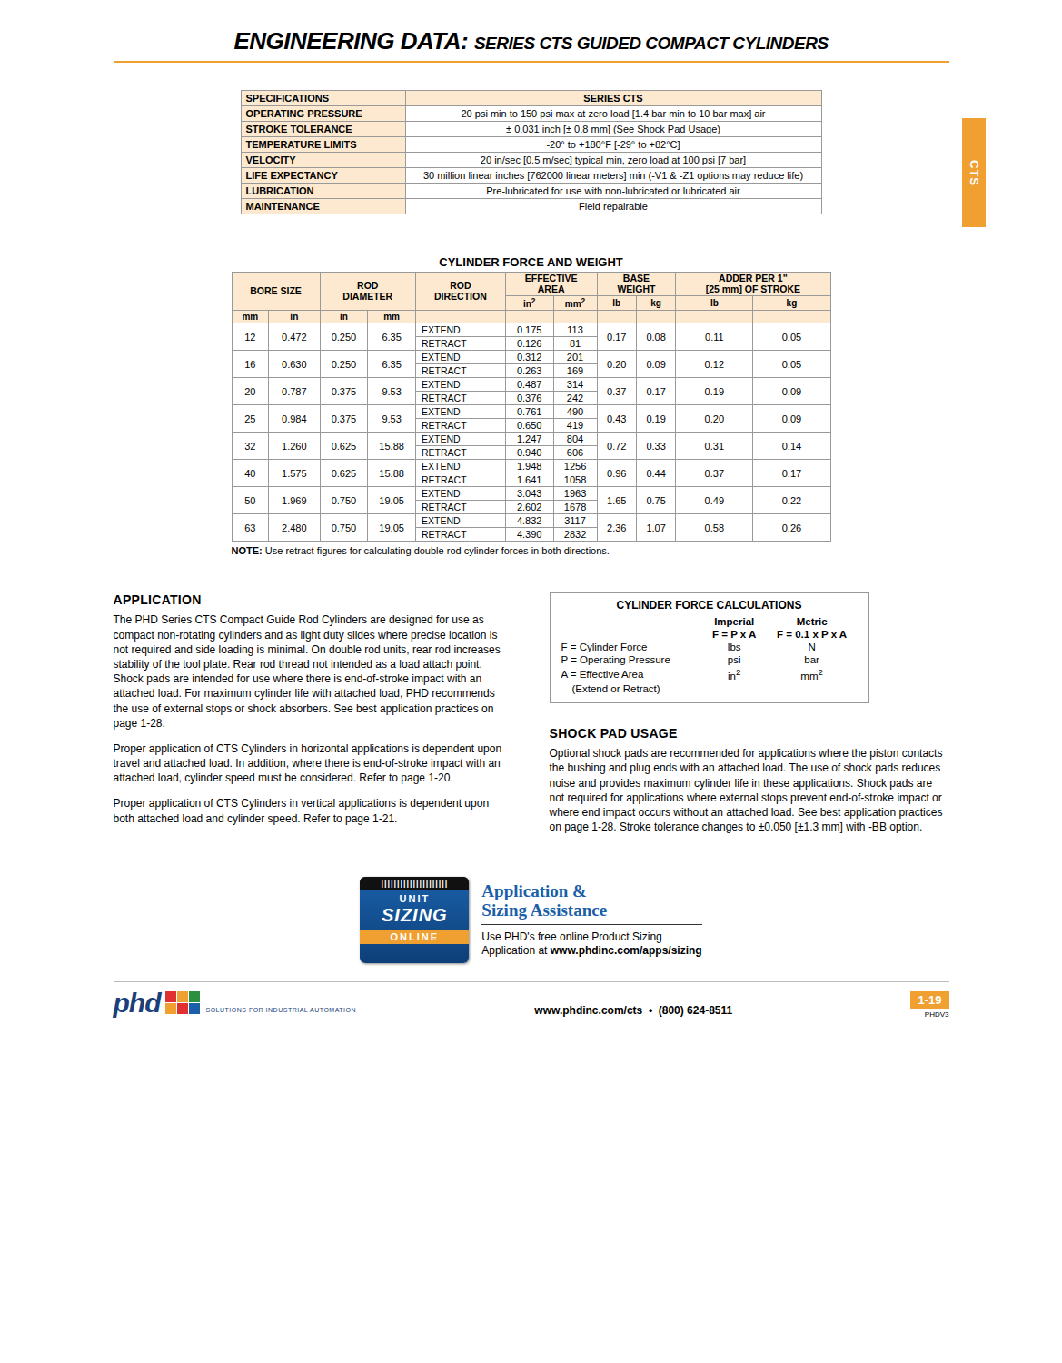CTS
ENGINEERING DATA: SERIES CTS GUIDED COMPACT CYLINDERS
| SPECIFICATIONS | SERIES CTS |
| OPERATING PRESSURE | 20 psi min to 150 psi max at zero load [1.4 bar min to 10 bar max] air |
| STROKE TOLERANCE | ± 0.031 inch [± 0.8 mm] (See Shock Pad Usage) |
| TEMPERATURE LIMITS | -20° to +180°F [-29° to +82°C] |
| VELOCITY | 20 in/sec [0.5 m/sec] typical min, zero load at 100 psi [7 bar] |
| LIFE EXPECTANCY | 30 million linear inches [762000 linear meters] min (-V1 & -Z1 options may reduce life) |
| LUBRICATION | Pre-lubricated for use with non-lubricated or lubricated air |
| MAINTENANCE | Field repairable |
CYLINDER FORCE AND WEIGHT
| BORE SIZE | ROD DIAMETER | ROD DIRECTION | EFFECTIVE AREA | BASE WEIGHT | ADDER PER 1" [25 mm] OF STROKE |
| --- | --- | --- | --- | --- | --- |
| in 2 | mm 2 | lb | kg | lb | kg |
| mm | in | in | mm | | | | | | | |
| 12 | 0.472 | 0.250 | 6.35 | EXTEND | 0.175 | 113 | 0.17 | 0.08 | 0.11 | 0.05 |
| RETRACT | 0.126 | 81 |
| 16 | 0.630 | 0.250 | 6.35 | EXTEND | 0.312 | 201 | 0.20 | 0.09 | 0.12 | 0.05 |
| RETRACT | 0.263 | 169 |
| 20 | 0.787 | 0.375 | 9.53 | EXTEND | 0.487 | 314 | 0.37 | 0.17 | 0.19 | 0.09 |
| RETRACT | 0.376 | 242 |
| 25 | 0.984 | 0.375 | 9.53 | EXTEND | 0.761 | 490 | 0.43 | 0.19 | 0.20 | 0.09 |
| RETRACT | 0.650 | 419 |
| 32 | 1.260 | 0.625 | 15.88 | EXTEND | 1.247 | 804 | 0.72 | 0.33 | 0.31 | 0.14 |
| RETRACT | 0.940 | 606 |
| 40 | 1.575 | 0.625 | 15.88 | EXTEND | 1.948 | 1256 | 0.96 | 0.44 | 0.37 | 0.17 |
| RETRACT | 1.641 | 1058 |
| 50 | 1.969 | 0.750 | 19.05 | EXTEND | 3.043 | 1963 | 1.65 | 0.75 | 0.49 | 0.22 |
| RETRACT | 2.602 | 1678 |
| 63 | 2.480 | 0.750 | 19.05 | EXTEND | 4.832 | 3117 | 2.36 | 1.07 | 0.58 | 0.26 |
| RETRACT | 4.390 | 2832 |
NOTE: Use retract figures for calculating double rod cylinder forces in both directions.
APPLICATION
The PHD Series CTS Compact Guide Rod Cylinders are designed for use as compact non-rotating cylinders and as light duty slides where precise location is not required and side loading is minimal. On double rod units, rear rod increases stability of the tool plate. Rear rod thread not intended as a load attach point. Shock pads are intended for use where there is end-of-stroke impact with an attached load. For maximum cylinder life with attached load, PHD recommends the use of external stops or shock absorbers. See best application practices on page 1-28.
Proper application of CTS Cylinders in horizontal applications is dependent upon travel and attached load. In addition, where there is end-of-stroke impact with an attached load, cylinder speed must be considered. Refer to page 1-20.
Proper application of CTS Cylinders in vertical applications is dependent upon both attached load and cylinder speed. Refer to page 1-21.
CYLINDER FORCE CALCULATIONS
| | Imperial | Metric |
| | F = P x A | F = 0.1 x P x A |
| F = Cylinder Force | lbs | N |
| P = Operating Pressure | psi | bar |
| A = Effective Area | in 2 | mm 2 |
| (Extend or Retract) | | |
SHOCK PAD USAGE
Optional shock pads are recommended for applications where the piston contacts the bushing and plug ends with an attached load. The use of shock pads reduces noise and provides maximum cylinder life in these applications. Shock pads are not required for applications where external stops prevent end-of-stroke impact or where end impact occurs without an attached load. See best application practices on page 1-28. Stroke tolerance changes to ±0.050 [±1.3 mm] with -BB option.
|||||||||||||||||||||
UNIT
SIZING
ONLINE
Application &
Sizing Assistance
Use PHD's free online Product Sizing
Application at www.phdinc.com/apps/sizing
phd
SOLUTIONS FOR INDUSTRIAL AUTOMATION
www.phdinc.com/cts • (800) 624-8511
1-19
PHDV3